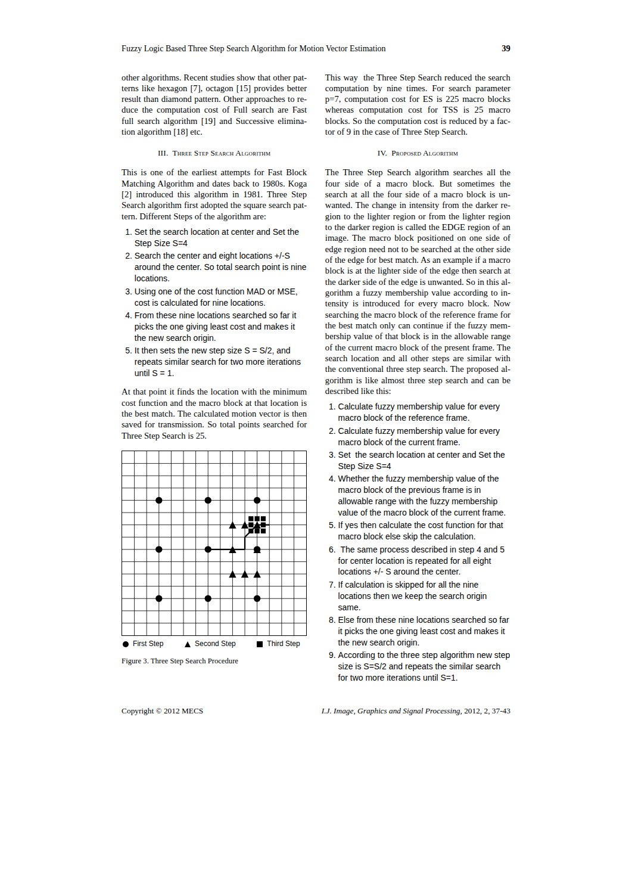Fuzzy Logic Based Three Step Search Algorithm for Motion Vector Estimation
39
other algorithms. Recent studies show that other patterns like hexagon [7], octagon [15] provides better result than diamond pattern. Other approaches to reduce the computation cost of Full search are Fast full search algorithm [19] and Successive elimination algorithm [18] etc.
III. Three Step Search Algorithm
This is one of the earliest attempts for Fast Block Matching Algorithm and dates back to 1980s. Koga [2] introduced this algorithm in 1981. Three Step Search algorithm first adopted the square search pattern. Different Steps of the algorithm are:
Set the search location at center and Set the Step Size S=4
Search the center and eight locations +/-S around the center. So total search point is nine locations.
Using one of the cost function MAD or MSE, cost is calculated for nine locations.
From these nine locations searched so far it picks the one giving least cost and makes it the new search origin.
It then sets the new step size S = S/2, and repeats similar search for two more iterations until S = 1.
At that point it finds the location with the minimum cost function and the macro block at that location is the best match. The calculated motion vector is then saved for transmission. So total points searched for Three Step Search is 25.
First Step
Second Step
Third Step
Figure 3. Three Step Search Procedure
This way the Three Step Search reduced the search computation by nine times. For search parameter p=7, computation cost for ES is 225 macro blocks whereas computation cost for TSS is 25 macro blocks. So the computation cost is reduced by a factor of 9 in the case of Three Step Search.
IV. Proposed Algorithm
The Three Step Search algorithm searches all the four side of a macro block. But sometimes the search at all the four side of a macro block is unwanted. The change in intensity from the darker region to the lighter region or from the lighter region to the darker region is called the EDGE region of an image. The macro block positioned on one side of edge region need not to be searched at the other side of the edge for best match. As an example if a macro block is at the lighter side of the edge then search at the darker side of the edge is unwanted. So in this algorithm a fuzzy membership value according to intensity is introduced for every macro block. Now searching the macro block of the reference frame for the best match only can continue if the fuzzy membership value of that block is in the allowable range of the current macro block of the present frame. The search location and all other steps are similar with the conventional three step search. The proposed algorithm is like almost three step search and can be described like this:
Calculate fuzzy membership value for every macro block of the reference frame.
Calculate fuzzy membership value for every macro block of the current frame.
Set the search location at center and Set the Step Size S=4
Whether the fuzzy membership value of the macro block of the previous frame is in allowable range with the fuzzy membership value of the macro block of the current frame.
If yes then calculate the cost function for that macro block else skip the calculation.
The same process described in step 4 and 5 for center location is repeated for all eight locations +/- S around the center.
If calculation is skipped for all the nine locations then we keep the search origin same.
Else from these nine locations searched so far it picks the one giving least cost and makes it the new search origin.
According to the three step algorithm new step size is S=S/2 and repeats the similar search for two more iterations until S=1.
Copyright © 2012 MECS
I.J. Image, Graphics and Signal Processing, 2012, 2, 37-43